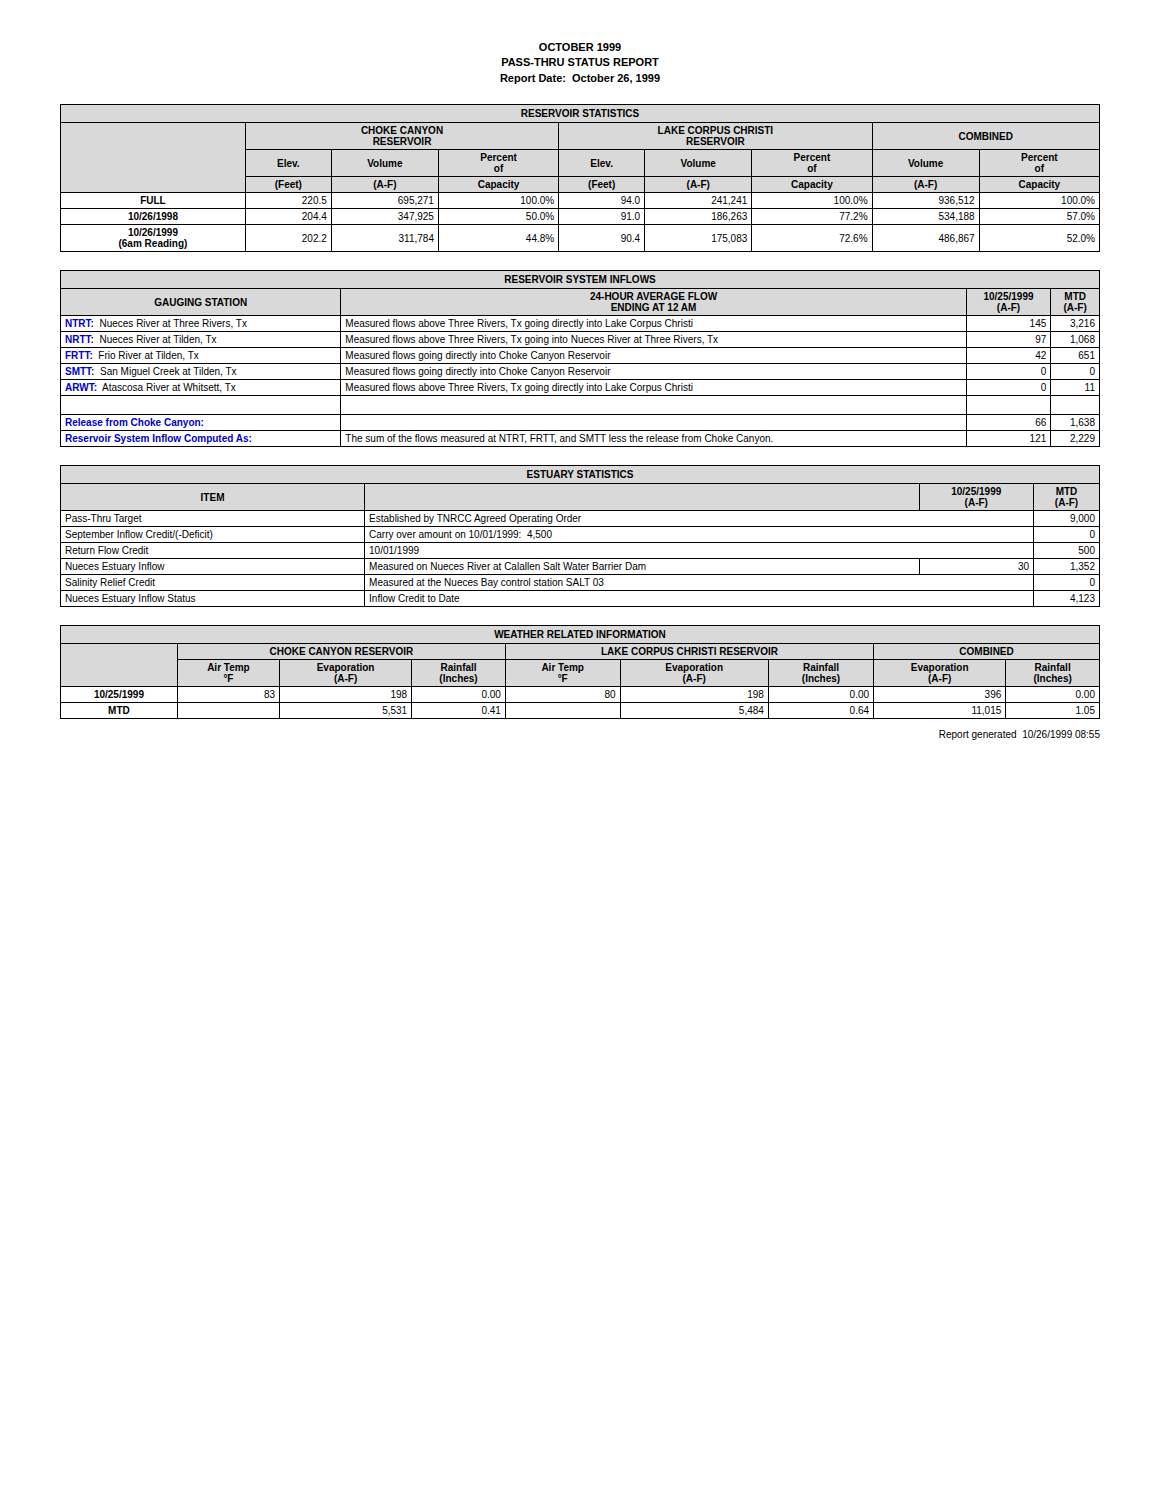OCTOBER 1999
PASS-THRU STATUS REPORT
Report Date: October 26, 1999
RESERVOIR STATISTICS
| | CHOKE CANYON RESERVOIR | LAKE CORPUS CHRISTI RESERVOIR | COMBINED |
| --- | --- | --- | --- |
| Elev. | Volume | Percent of | Elev. | Volume | Percent of | Volume | Percent of |
| (Feet) | (A-F) | Capacity | (Feet) | (A-F) | Capacity | (A-F) | Capacity |
| FULL | 220.5 | 695,271 | 100.0% | 94.0 | 241,241 | 100.0% | 936,512 | 100.0% |
| 10/26/1998 | 204.4 | 347,925 | 50.0% | 91.0 | 186,263 | 77.2% | 534,188 | 57.0% |
| 10/26/1999 (6am Reading) | 202.2 | 311,784 | 44.8% | 90.4 | 175,083 | 72.6% | 486,867 | 52.0% |
RESERVOIR SYSTEM INFLOWS
| GAUGING STATION | 24-HOUR AVERAGE FLOW ENDING AT 12 AM | 10/25/1999 (A-F) | MTD (A-F) |
| --- | --- | --- | --- |
| NTRT: Nueces River at Three Rivers, Tx | Measured flows above Three Rivers, Tx going directly into Lake Corpus Christi | 145 | 3,216 |
| NRTT: Nueces River at Tilden, Tx | Measured flows above Three Rivers, Tx going into Nueces River at Three Rivers, Tx | 97 | 1,068 |
| FRTT: Frio River at Tilden, Tx | Measured flows going directly into Choke Canyon Reservoir | 42 | 651 |
| SMTT: San Miguel Creek at Tilden, Tx | Measured flows going directly into Choke Canyon Reservoir | 0 | 0 |
| ARWT: Atascosa River at Whitsett, Tx | Measured flows above Three Rivers, Tx going directly into Lake Corpus Christi | 0 | 11 |
| Release from Choke Canyon: | | 66 | 1,638 |
| Reservoir System Inflow Computed As: | The sum of the flows measured at NTRT, FRTT, and SMTT less the release from Choke Canyon. | 121 | 2,229 |
ESTUARY STATISTICS
| ITEM | | 10/25/1999 (A-F) | MTD (A-F) |
| --- | --- | --- | --- |
| Pass-Thru Target | Established by TNRCC Agreed Operating Order | 9,000 |
| September Inflow Credit/(-Deficit) | Carry over amount on 10/01/1999: 4,500 | 0 |
| Return Flow Credit | 10/01/1999 | 500 |
| Nueces Estuary Inflow | Measured on Nueces River at Calallen Salt Water Barrier Dam | 30 | 1,352 |
| Salinity Relief Credit | Measured at the Nueces Bay control station SALT 03 | 0 |
| Nueces Estuary Inflow Status | Inflow Credit to Date | 4,123 |
WEATHER RELATED INFORMATION
| | CHOKE CANYON RESERVOIR | LAKE CORPUS CHRISTI RESERVOIR | COMBINED |
| --- | --- | --- | --- |
| Air Temp °F | Evaporation (A-F) | Rainfall (Inches) | Air Temp °F | Evaporation (A-F) | Rainfall (Inches) | Evaporation (A-F) | Rainfall (Inches) |
| 10/25/1999 | 83 | 198 | 0.00 | 80 | 198 | 0.00 | 396 | 0.00 |
| MTD | | 5,531 | 0.41 | | 5,484 | 0.64 | 11,015 | 1.05 |
Report generated 10/26/1999 08:55